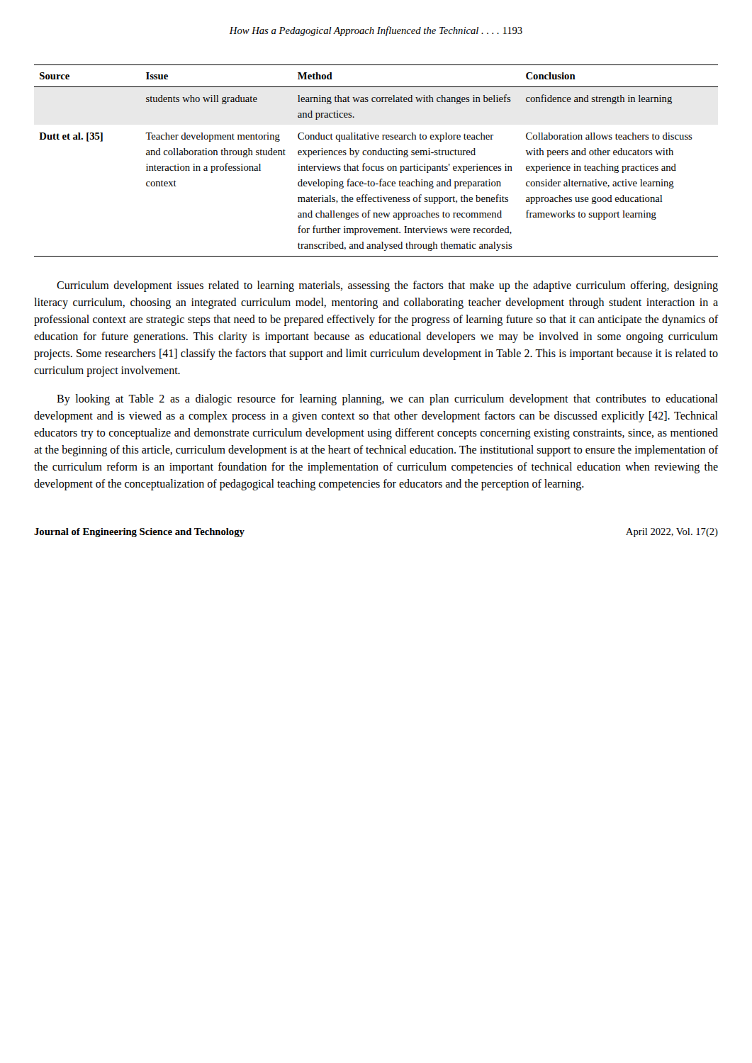How Has a Pedagogical Approach Influenced the Technical . . . . 1193
| Source | Issue | Method | Conclusion |
| --- | --- | --- | --- |
| | students who will graduate | learning that was correlated with changes in beliefs and practices. | confidence and strength in learning |
| Dutt et al. [35] | Teacher development mentoring and collaboration through student interaction in a professional context | Conduct qualitative research to explore teacher experiences by conducting semi-structured interviews that focus on participants' experiences in developing face-to-face teaching and preparation materials, the effectiveness of support, the benefits and challenges of new approaches to recommend for further improvement. Interviews were recorded, transcribed, and analysed through thematic analysis | Collaboration allows teachers to discuss with peers and other educators with experience in teaching practices and consider alternative, active learning approaches use good educational frameworks to support learning |
Curriculum development issues related to learning materials, assessing the factors that make up the adaptive curriculum offering, designing literacy curriculum, choosing an integrated curriculum model, mentoring and collaborating teacher development through student interaction in a professional context are strategic steps that need to be prepared effectively for the progress of learning future so that it can anticipate the dynamics of education for future generations. This clarity is important because as educational developers we may be involved in some ongoing curriculum projects. Some researchers [41] classify the factors that support and limit curriculum development in Table 2. This is important because it is related to curriculum project involvement.
By looking at Table 2 as a dialogic resource for learning planning, we can plan curriculum development that contributes to educational development and is viewed as a complex process in a given context so that other development factors can be discussed explicitly [42]. Technical educators try to conceptualize and demonstrate curriculum development using different concepts concerning existing constraints, since, as mentioned at the beginning of this article, curriculum development is at the heart of technical education. The institutional support to ensure the implementation of the curriculum reform is an important foundation for the implementation of curriculum competencies of technical education when reviewing the development of the conceptualization of pedagogical teaching competencies for educators and the perception of learning.
Journal of Engineering Science and Technology April 2022, Vol. 17(2)